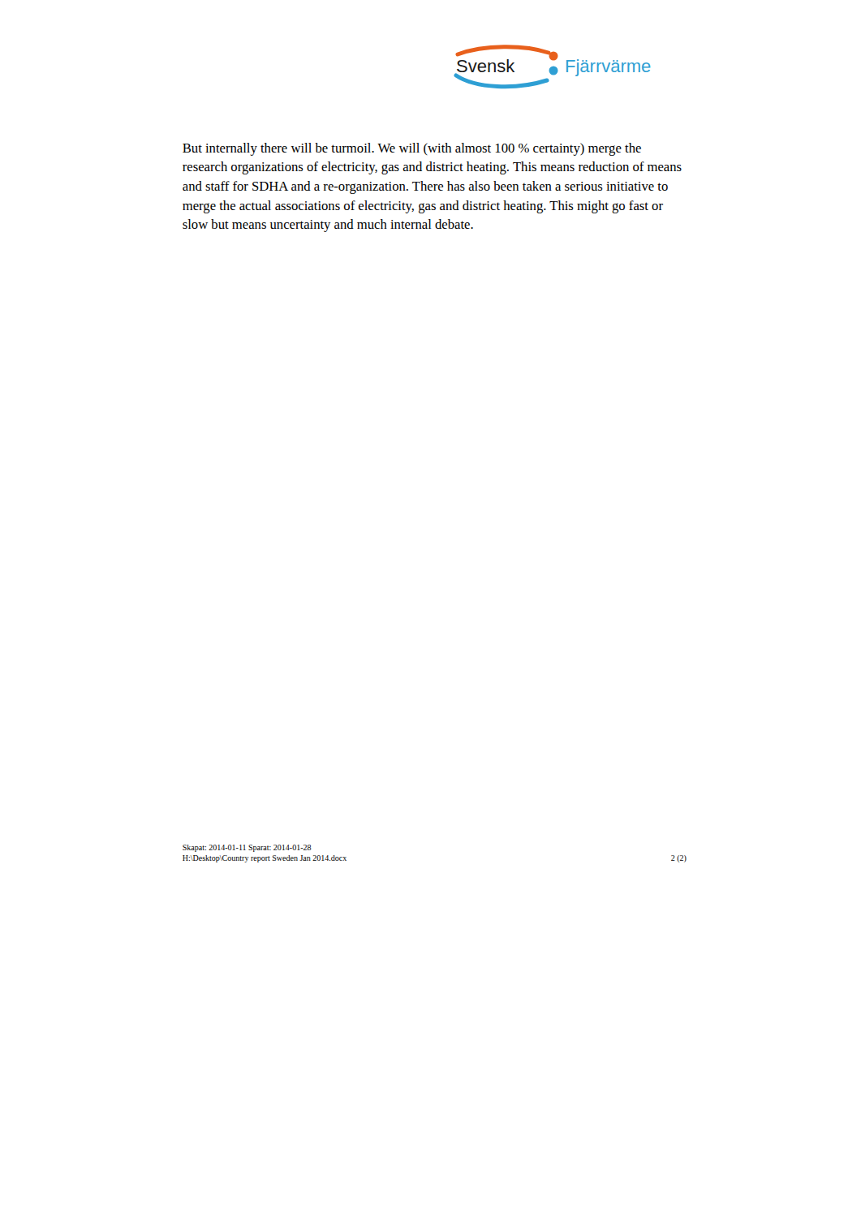Svensk Fjärrvärme
But internally there will be turmoil. We will (with almost 100 % certainty) merge the research organizations of electricity, gas and district heating. This means reduction of means and staff for SDHA and a re-organization. There has also been taken a serious initiative to merge the actual associations of electricity, gas and district heating. This might go fast or slow but means uncertainty and much internal debate.
Skapat: 2014-01-11 Sparat: 2014-01-28
H:\Desktop\Country report Sweden Jan 2014.docx
2 (2)